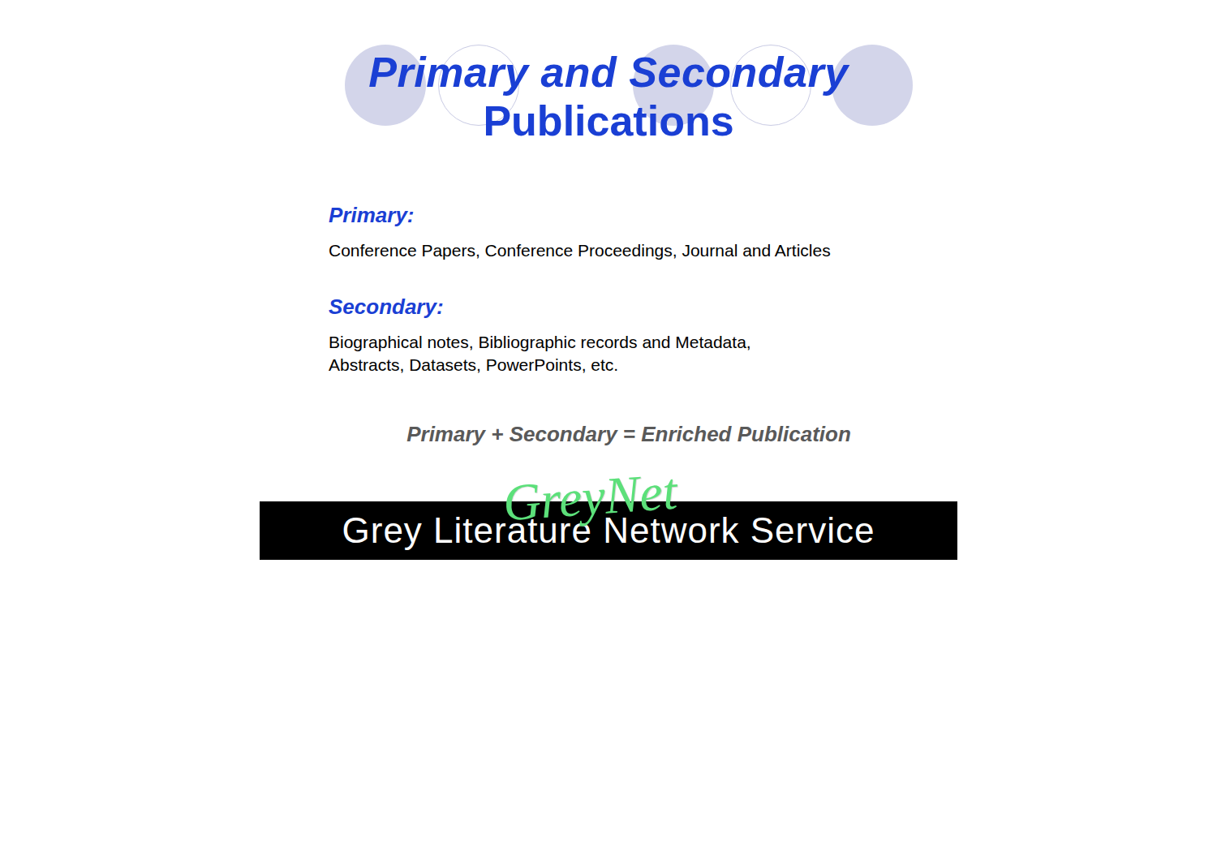Primary and Secondary
Publications
Primary:
Conference Papers, Conference Proceedings, Journal and Articles
Secondary:
Biographical notes, Bibliographic records and Metadata,
Abstracts, Datasets, PowerPoints, etc.
Primary + Secondary = Enriched Publication
Grey Literature Network Service
GreyNet